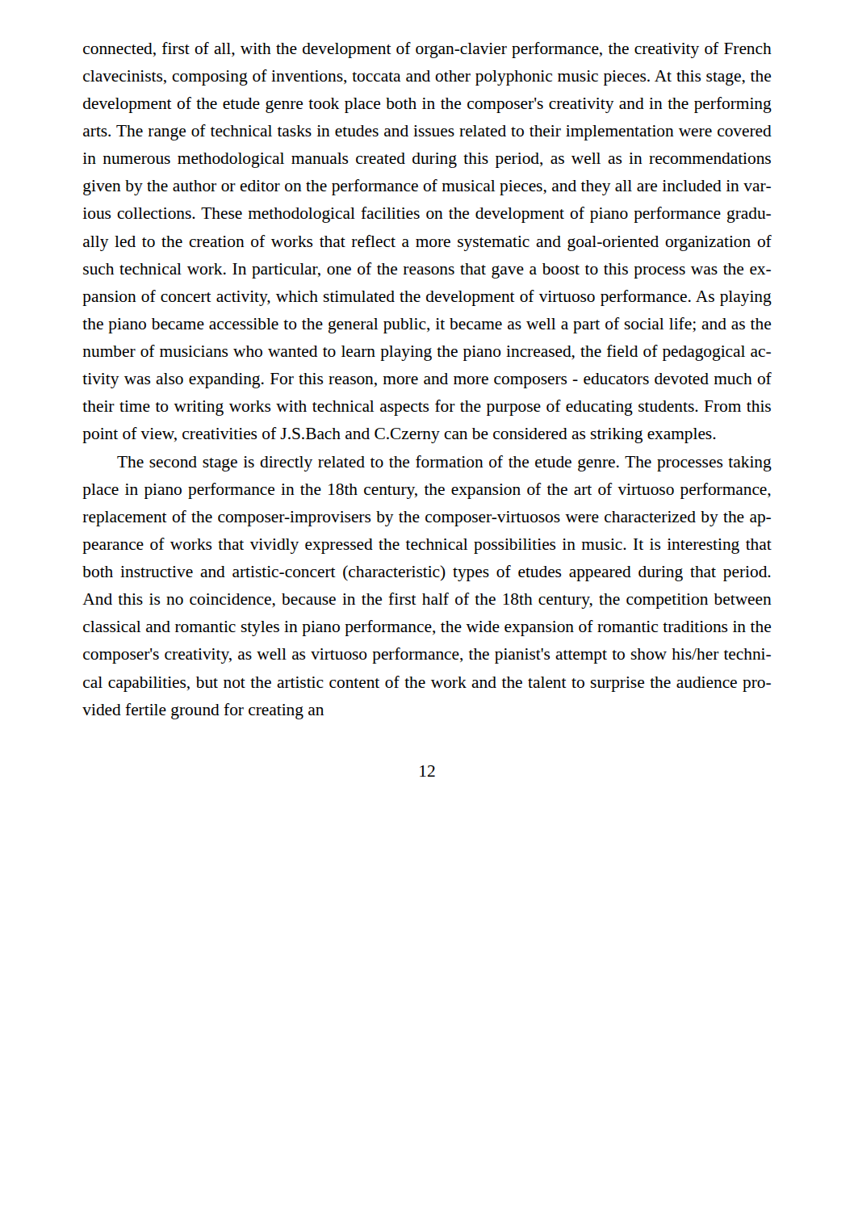connected, first of all, with the development of organ-clavier performance, the creativity of French clavecinists, composing of inventions, toccata and other polyphonic music pieces. At this stage, the development of the etude genre took place both in the composer's creativity and in the performing arts. The range of technical tasks in etudes and issues related to their implementation were covered in numerous methodological manuals created during this period, as well as in recommendations given by the author or editor on the performance of musical pieces, and they all are included in various collections. These methodological facilities on the development of piano performance gradually led to the creation of works that reflect a more systematic and goal-oriented organization of such technical work. In particular, one of the reasons that gave a boost to this process was the expansion of concert activity, which stimulated the development of virtuoso performance. As playing the piano became accessible to the general public, it became as well a part of social life; and as the number of musicians who wanted to learn playing the piano increased, the field of pedagogical activity was also expanding. For this reason, more and more composers - educators devoted much of their time to writing works with technical aspects for the purpose of educating students. From this point of view, creativities of J.S.Bach and C.Czerny can be considered as striking examples.
The second stage is directly related to the formation of the etude genre. The processes taking place in piano performance in the 18th century, the expansion of the art of virtuoso performance, replacement of the composer-improvisers by the composer-virtuosos were characterized by the appearance of works that vividly expressed the technical possibilities in music. It is interesting that both instructive and artistic-concert (characteristic) types of etudes appeared during that period. And this is no coincidence, because in the first half of the 18th century, the competition between classical and romantic styles in piano performance, the wide expansion of romantic traditions in the composer's creativity, as well as virtuoso performance, the pianist's attempt to show his/her technical capabilities, but not the artistic content of the work and the talent to surprise the audience provided fertile ground for creating an
12